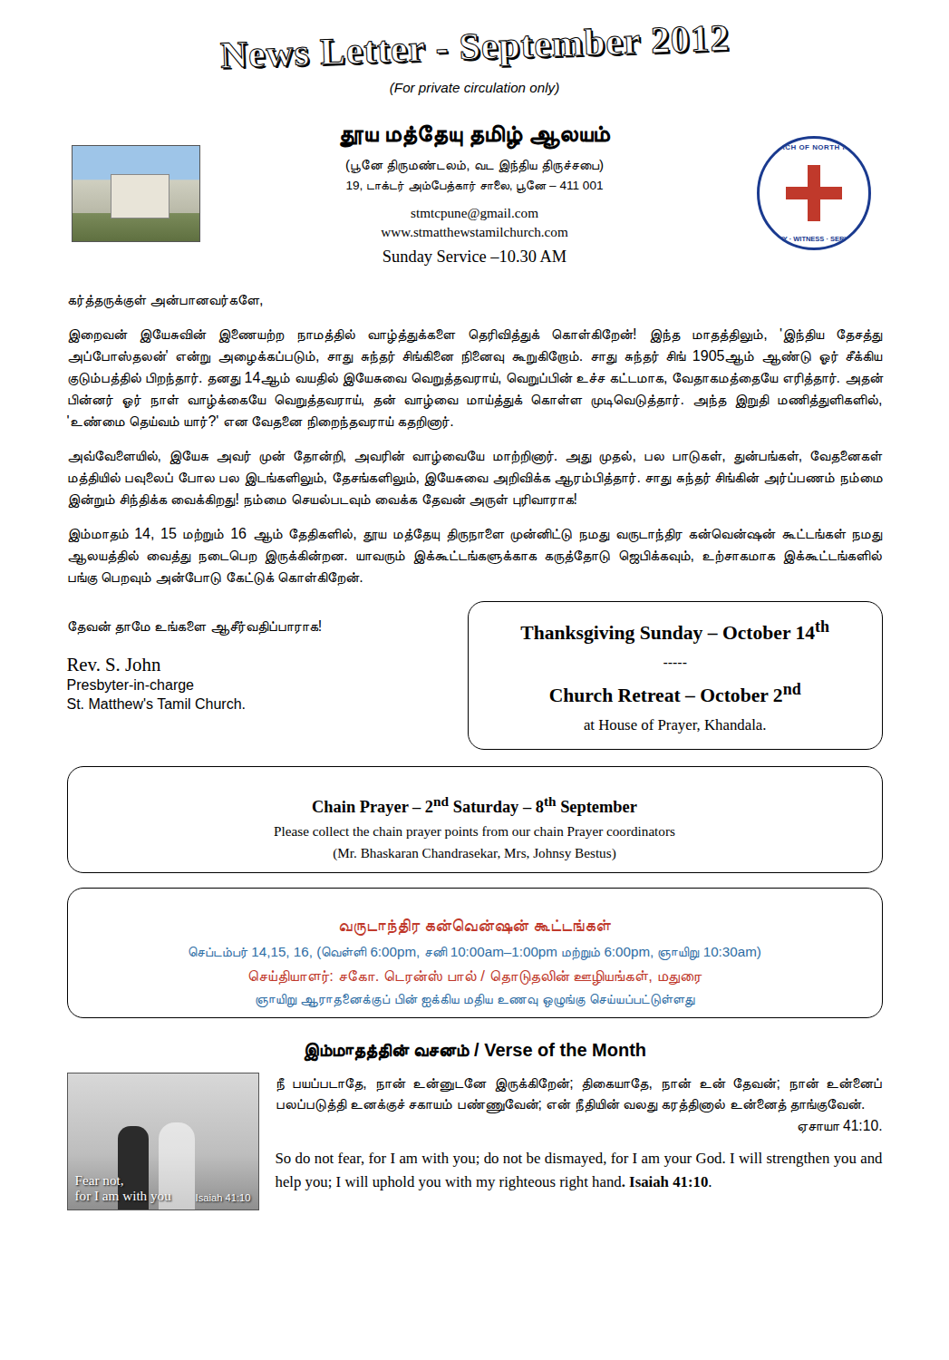News Letter - September 2012
(For private circulation only)
| | தூய மத்தேயு தமிழ் ஆலயம் (பூனே திருமண்டலம், வட இந்திய திருச்சபை) 19, டாக்டர் அம்பேத்கார் சாலை, பூனே – 411 001 stmtcpune@gmail.com www.stmatthewstamilchurch.com Sunday Service –10.30 AM | CHURCH OF NORTH INDIA UNITY · WITNESS · SERVICE |
கர்த்தருக்குள் அன்பானவர்களே,
இறைவன் இயேசுவின் இணையற்ற நாமத்தில் வாழ்த்துக்களை தெரிவித்துக் கொள்கிறேன்! இந்த மாதத்திலும், 'இந்திய தேசத்து அப்போஸ்தலன்' என்று அழைக்கப்படும், சாது சுந்தர் சிங்கினை நினைவு கூறுகிறோம். சாது சுந்தர் சிங் 1905ஆம் ஆண்டு ஓர் சீக்கிய குடும்பத்தில் பிறந்தார். தனது 14ஆம் வயதில் இயேசுவை வெறுத்தவராய், வெறுப்பின் உச்ச கட்டமாக, வேதாகமத்தையே எரித்தார். அதன் பின்னர் ஓர் நாள் வாழ்க்கையே வெறுத்தவராய், தன் வாழ்வை மாய்த்துக் கொள்ள முடிவெடுத்தார். அந்த இறுதி மணித்துளிகளில், 'உண்மை தெய்வம் யார்?' என வேதனை நிறைந்தவராய் கதறினார்.
அவ்வேளையில், இயேசு அவர் முன் தோன்றி, அவரின் வாழ்வையே மாற்றினார். அது முதல், பல பாடுகள், துன்பங்கள், வேதனைகள் மத்தியில் பவுலைப் போல பல இடங்களிலும், தேசங்களிலும், இயேசுவை அறிவிக்க ஆரம்பித்தார். சாது சுந்தர் சிங்கின் அர்ப்பணம் நம்மை இன்றும் சிந்திக்க வைக்கிறது! நம்மை செயல்படவும் வைக்க தேவன் அருள் புரிவாராக!
இம்மாதம் 14, 15 மற்றும் 16 ஆம் தேதிகளில், தூய மத்தேயு திருநாளை முன்னிட்டு நமது வருடாந்திர கன்வென்ஷன் கூட்டங்கள் நமது ஆலயத்தில் வைத்து நடைபெற இருக்கின்றன. யாவரும் இக்கூட்டங்களுக்காக கருத்தோடு ஜெபிக்கவும், உற்சாகமாக இக்கூட்டங்களில் பங்கு பெறவும் அன்போடு கேட்டுக் கொள்கிறேன்.
தேவன் தாமே உங்களை ஆசீர்வதிப்பாராக!
Rev. S. John
Presbyter-in-charge
St. Matthew's Tamil Church.
Thanksgiving Sunday – October 14th
-----
Church Retreat – October 2nd
at House of Prayer, Khandala.
Chain Prayer – 2nd Saturday – 8th September
Please collect the chain prayer points from our chain Prayer coordinators
(Mr. Bhaskaran Chandrasekar, Mrs, Johnsy Bestus)
வருடாந்திர கன்வென்ஷன் கூட்டங்கள்
செப்டம்பர் 14,15, 16, (வெள்ளி 6:00pm, சனி 10:00am–1:00pm மற்றும் 6:00pm, ஞாயிறு 10:30am)
செய்தியாளர்: சகோ. டெரன்ஸ் பால் / தொடுதலின் ஊழியங்கள், மதுரை
ஞாயிறு ஆராதனைக்குப் பின் ஐக்கிய மதிய உணவு ஒழுங்கு செய்யப்பட்டுள்ளது
இம்மாதத்தின் வசனம் / Verse of the Month
Fear not,
for I am with you Isaiah 41:10
நீ பயப்படாதே, நான் உன்னுடனே இருக்கிறேன்; திகையாதே, நான் உன் தேவன்; நான் உன்னைப் பலப்படுத்தி உனக்குச் சகாயம் பண்ணுவேன்; என் நீதியின் வலது கரத்தினால் உன்னைத் தாங்குவேன். ஏசாயா 41:10.
So do not fear, for I am with you; do not be dismayed, for I am your God. I will strengthen you and help you; I will uphold you with my righteous right hand. Isaiah 41:10.